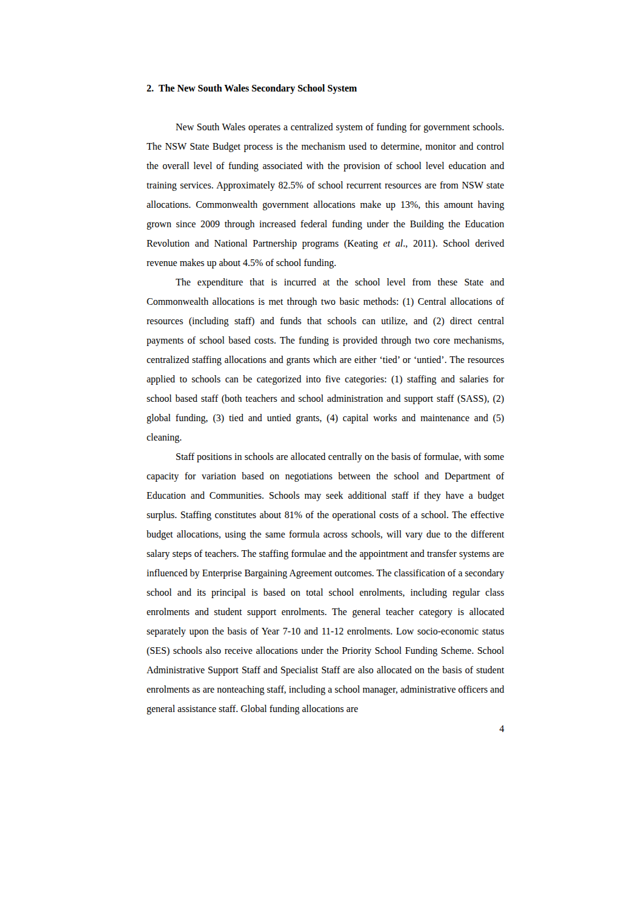2. The New South Wales Secondary School System
New South Wales operates a centralized system of funding for government schools. The NSW State Budget process is the mechanism used to determine, monitor and control the overall level of funding associated with the provision of school level education and training services. Approximately 82.5% of school recurrent resources are from NSW state allocations. Commonwealth government allocations make up 13%, this amount having grown since 2009 through increased federal funding under the Building the Education Revolution and National Partnership programs (Keating et al., 2011). School derived revenue makes up about 4.5% of school funding.
The expenditure that is incurred at the school level from these State and Commonwealth allocations is met through two basic methods: (1) Central allocations of resources (including staff) and funds that schools can utilize, and (2) direct central payments of school based costs. The funding is provided through two core mechanisms, centralized staffing allocations and grants which are either ‘tied’ or ‘untied’. The resources applied to schools can be categorized into five categories: (1) staffing and salaries for school based staff (both teachers and school administration and support staff (SASS), (2) global funding, (3) tied and untied grants, (4) capital works and maintenance and (5) cleaning.
Staff positions in schools are allocated centrally on the basis of formulae, with some capacity for variation based on negotiations between the school and Department of Education and Communities. Schools may seek additional staff if they have a budget surplus. Staffing constitutes about 81% of the operational costs of a school. The effective budget allocations, using the same formula across schools, will vary due to the different salary steps of teachers. The staffing formulae and the appointment and transfer systems are influenced by Enterprise Bargaining Agreement outcomes. The classification of a secondary school and its principal is based on total school enrolments, including regular class enrolments and student support enrolments. The general teacher category is allocated separately upon the basis of Year 7-10 and 11-12 enrolments. Low socio-economic status (SES) schools also receive allocations under the Priority School Funding Scheme. School Administrative Support Staff and Specialist Staff are also allocated on the basis of student enrolments as are nonteaching staff, including a school manager, administrative officers and general assistance staff. Global funding allocations are
4